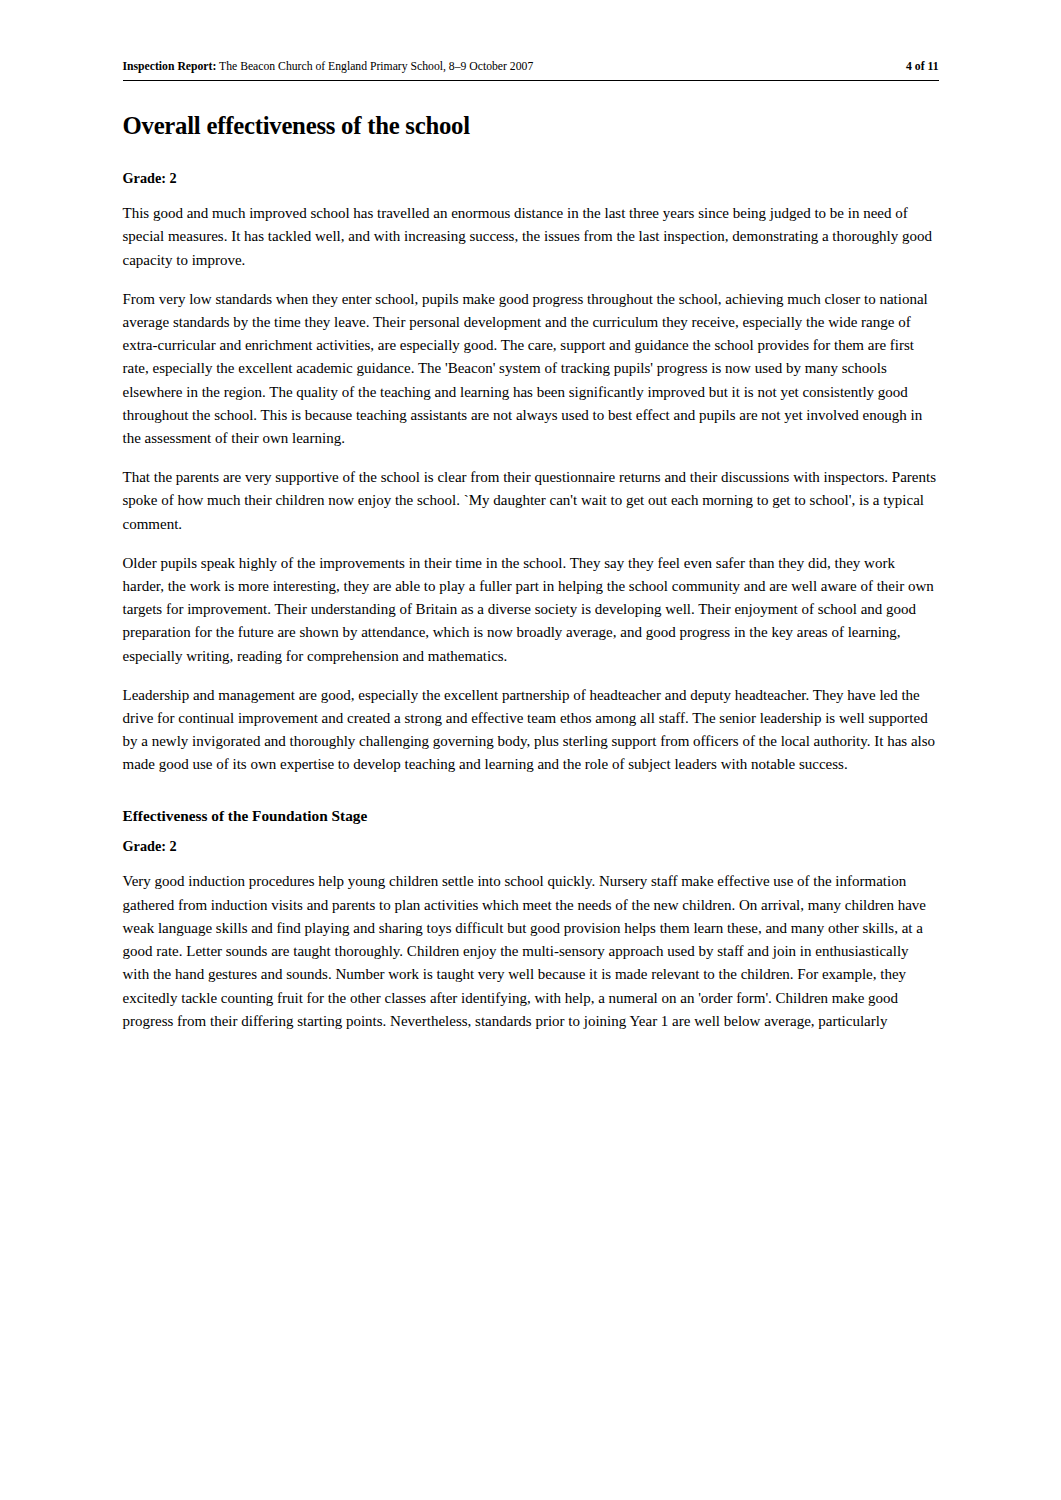Inspection Report: The Beacon Church of England Primary School, 8–9 October 2007
4 of 11
Overall effectiveness of the school
Grade: 2
This good and much improved school has travelled an enormous distance in the last three years since being judged to be in need of special measures. It has tackled well, and with increasing success, the issues from the last inspection, demonstrating a thoroughly good capacity to improve.
From very low standards when they enter school, pupils make good progress throughout the school, achieving much closer to national average standards by the time they leave. Their personal development and the curriculum they receive, especially the wide range of extra-curricular and enrichment activities, are especially good. The care, support and guidance the school provides for them are first rate, especially the excellent academic guidance. The 'Beacon' system of tracking pupils' progress is now used by many schools elsewhere in the region. The quality of the teaching and learning has been significantly improved but it is not yet consistently good throughout the school. This is because teaching assistants are not always used to best effect and pupils are not yet involved enough in the assessment of their own learning.
That the parents are very supportive of the school is clear from their questionnaire returns and their discussions with inspectors. Parents spoke of how much their children now enjoy the school. `My daughter can't wait to get out each morning to get to school', is a typical comment.
Older pupils speak highly of the improvements in their time in the school. They say they feel even safer than they did, they work harder, the work is more interesting, they are able to play a fuller part in helping the school community and are well aware of their own targets for improvement. Their understanding of Britain as a diverse society is developing well. Their enjoyment of school and good preparation for the future are shown by attendance, which is now broadly average, and good progress in the key areas of learning, especially writing, reading for comprehension and mathematics.
Leadership and management are good, especially the excellent partnership of headteacher and deputy headteacher. They have led the drive for continual improvement and created a strong and effective team ethos among all staff. The senior leadership is well supported by a newly invigorated and thoroughly challenging governing body, plus sterling support from officers of the local authority. It has also made good use of its own expertise to develop teaching and learning and the role of subject leaders with notable success.
Effectiveness of the Foundation Stage
Grade: 2
Very good induction procedures help young children settle into school quickly. Nursery staff make effective use of the information gathered from induction visits and parents to plan activities which meet the needs of the new children. On arrival, many children have weak language skills and find playing and sharing toys difficult but good provision helps them learn these, and many other skills, at a good rate. Letter sounds are taught thoroughly. Children enjoy the multi-sensory approach used by staff and join in enthusiastically with the hand gestures and sounds. Number work is taught very well because it is made relevant to the children. For example, they excitedly tackle counting fruit for the other classes after identifying, with help, a numeral on an 'order form'. Children make good progress from their differing starting points. Nevertheless, standards prior to joining Year 1 are well below average, particularly